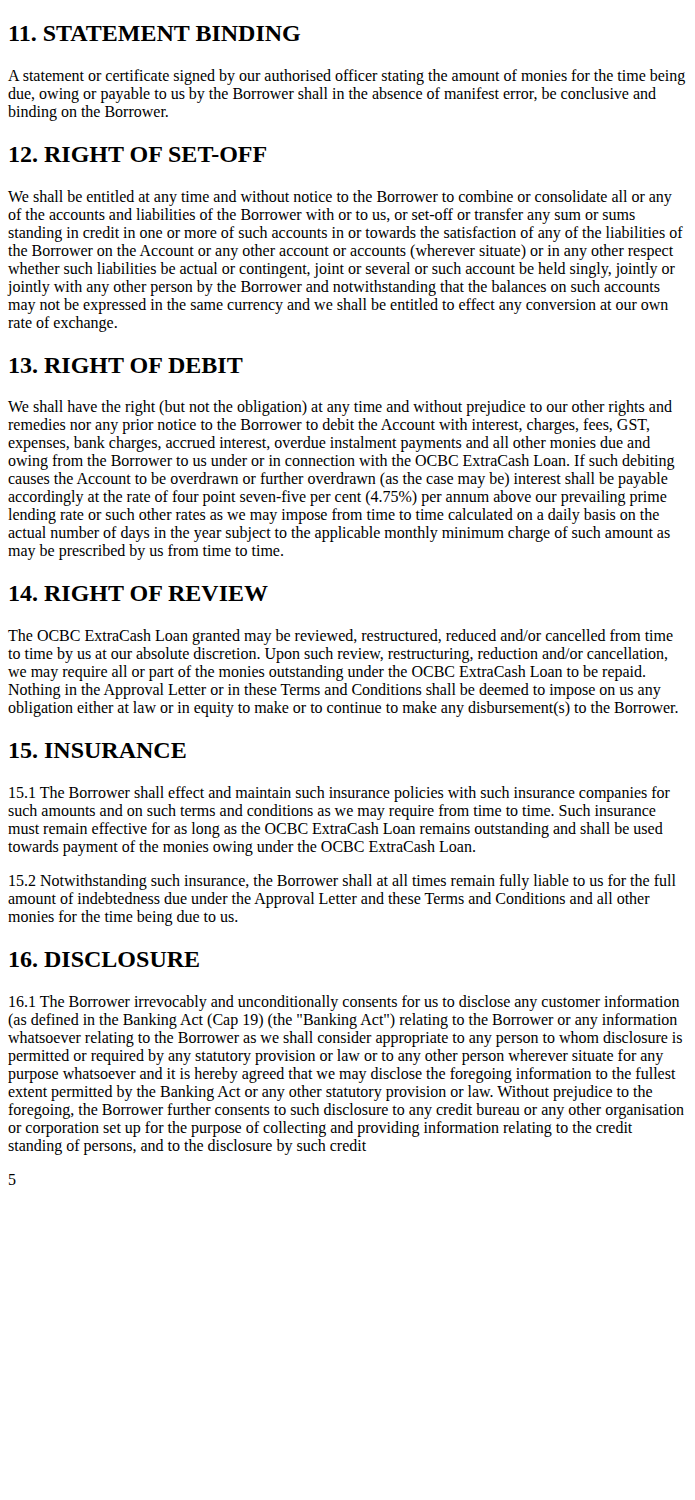11. STATEMENT BINDING
A statement or certificate signed by our authorised officer stating the amount of monies for the time being due, owing or payable to us by the Borrower shall in the absence of manifest error, be conclusive and binding on the Borrower.
12. RIGHT OF SET-OFF
We shall be entitled at any time and without notice to the Borrower to combine or consolidate all or any of the accounts and liabilities of the Borrower with or to us, or set-off or transfer any sum or sums standing in credit in one or more of such accounts in or towards the satisfaction of any of the liabilities of the Borrower on the Account or any other account or accounts (wherever situate) or in any other respect whether such liabilities be actual or contingent, joint or several or such account be held singly, jointly or jointly with any other person by the Borrower and notwithstanding that the balances on such accounts may not be expressed in the same currency and we shall be entitled to effect any conversion at our own rate of exchange.
13. RIGHT OF DEBIT
We shall have the right (but not the obligation) at any time and without prejudice to our other rights and remedies nor any prior notice to the Borrower to debit the Account with interest, charges, fees, GST, expenses, bank charges, accrued interest, overdue instalment payments and all other monies due and owing from the Borrower to us under or in connection with the OCBC ExtraCash Loan. If such debiting causes the Account to be overdrawn or further overdrawn (as the case may be) interest shall be payable accordingly at the rate of four point seven-five per cent (4.75%) per annum above our prevailing prime lending rate or such other rates as we may impose from time to time calculated on a daily basis on the actual number of days in the year subject to the applicable monthly minimum charge of such amount as may be prescribed by us from time to time.
14. RIGHT OF REVIEW
The OCBC ExtraCash Loan granted may be reviewed, restructured, reduced and/or cancelled from time to time by us at our absolute discretion. Upon such review, restructuring, reduction and/or cancellation, we may require all or part of the monies outstanding under the OCBC ExtraCash Loan to be repaid. Nothing in the Approval Letter or in these Terms and Conditions shall be deemed to impose on us any obligation either at law or in equity to make or to continue to make any disbursement(s) to the Borrower.
15. INSURANCE
15.1 The Borrower shall effect and maintain such insurance policies with such insurance companies for such amounts and on such terms and conditions as we may require from time to time. Such insurance must remain effective for as long as the OCBC ExtraCash Loan remains outstanding and shall be used towards payment of the monies owing under the OCBC ExtraCash Loan.
15.2 Notwithstanding such insurance, the Borrower shall at all times remain fully liable to us for the full amount of indebtedness due under the Approval Letter and these Terms and Conditions and all other monies for the time being due to us.
16. DISCLOSURE
16.1 The Borrower irrevocably and unconditionally consents for us to disclose any customer information (as defined in the Banking Act (Cap 19) (the "Banking Act") relating to the Borrower or any information whatsoever relating to the Borrower as we shall consider appropriate to any person to whom disclosure is permitted or required by any statutory provision or law or to any other person wherever situate for any purpose whatsoever and it is hereby agreed that we may disclose the foregoing information to the fullest extent permitted by the Banking Act or any other statutory provision or law. Without prejudice to the foregoing, the Borrower further consents to such disclosure to any credit bureau or any other organisation or corporation set up for the purpose of collecting and providing information relating to the credit standing of persons, and to the disclosure by such credit
5